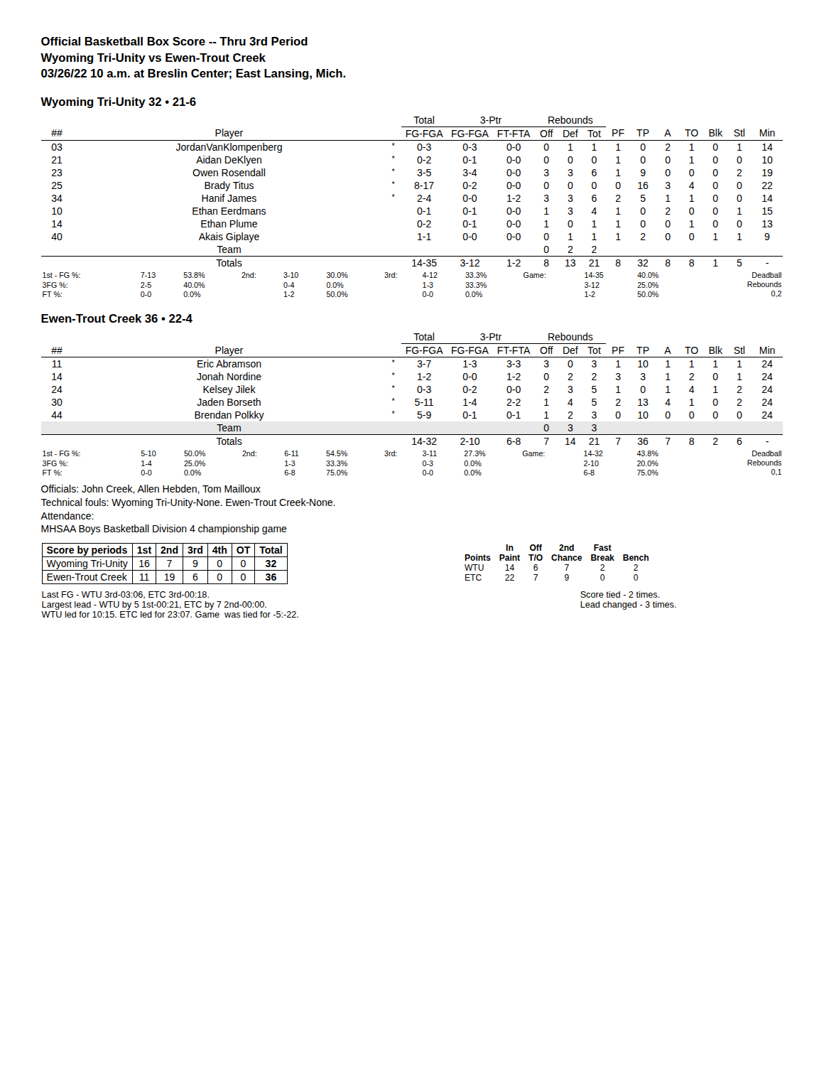Official Basketball Box Score -- Thru 3rd Period
Wyoming Tri-Unity vs Ewen-Trout Creek
03/26/22 10 a.m. at Breslin Center; East Lansing, Mich.
Wyoming Tri-Unity 32 • 21-6
| | | | Total | 3-Ptr | Rebounds | |
| --- | --- | --- | --- | --- | --- | --- |
| ## | Player | | FG-FGA | FG-FGA | FT-FTA | Off | Def | Tot | PF | TP | A | TO | Blk | Stl | Min |
| 03 | JordanVanKlompenberg | * | 0-3 | 0-3 | 0-0 | 0 | 1 | 1 | 1 | 0 | 2 | 1 | 0 | 1 | 14 |
| 21 | Aidan DeKlyen | * | 0-2 | 0-1 | 0-0 | 0 | 0 | 0 | 1 | 0 | 0 | 1 | 0 | 0 | 10 |
| 23 | Owen Rosendall | * | 3-5 | 3-4 | 0-0 | 3 | 3 | 6 | 1 | 9 | 0 | 0 | 0 | 2 | 19 |
| 25 | Brady Titus | * | 8-17 | 0-2 | 0-0 | 0 | 0 | 0 | 0 | 16 | 3 | 4 | 0 | 0 | 22 |
| 34 | Hanif James | * | 2-4 | 0-0 | 1-2 | 3 | 3 | 6 | 2 | 5 | 1 | 1 | 0 | 0 | 14 |
| 10 | Ethan Eerdmans | | 0-1 | 0-1 | 0-0 | 1 | 3 | 4 | 1 | 0 | 2 | 0 | 0 | 1 | 15 |
| 14 | Ethan Plume | | 0-2 | 0-1 | 0-0 | 1 | 0 | 1 | 1 | 0 | 0 | 1 | 0 | 0 | 13 |
| 40 | Akais Giplaye | | 1-1 | 0-0 | 0-0 | 0 | 1 | 1 | 1 | 2 | 0 | 0 | 1 | 1 | 9 |
| | Team | | | | | 0 | 2 | 2 | | | | | | | |
| | Totals | | 14-35 | 3-12 | 1-2 | 8 | 13 | 21 | 8 | 32 | 8 | 8 | 1 | 5 | - |
| 1st - FG %: | 7-13 | 53.8% | 2nd: | 3-10 | 30.0% | 3rd: | 4-12 | 33.3% | Game: | 14-35 | 40.0% | Deadball Rebounds 0,2 |
| 3FG %: | 2-5 | 40.0% | | 0-4 | 0.0% | | 1-3 | 33.3% | | 3-12 | 25.0% |
| FT %: | 0-0 | 0.0% | | 1-2 | 50.0% | | 0-0 | 0.0% | | 1-2 | 50.0% |
Ewen-Trout Creek 36 • 22-4
| | | | Total | 3-Ptr | Rebounds | |
| --- | --- | --- | --- | --- | --- | --- |
| ## | Player | | FG-FGA | FG-FGA | FT-FTA | Off | Def | Tot | PF | TP | A | TO | Blk | Stl | Min |
| 11 | Eric Abramson | * | 3-7 | 1-3 | 3-3 | 3 | 0 | 3 | 1 | 10 | 1 | 1 | 1 | 1 | 24 |
| 14 | Jonah Nordine | * | 1-2 | 0-0 | 1-2 | 0 | 2 | 2 | 3 | 3 | 1 | 2 | 0 | 1 | 24 |
| 24 | Kelsey Jilek | * | 0-3 | 0-2 | 0-0 | 2 | 3 | 5 | 1 | 0 | 1 | 4 | 1 | 2 | 24 |
| 30 | Jaden Borseth | * | 5-11 | 1-4 | 2-2 | 1 | 4 | 5 | 2 | 13 | 4 | 1 | 0 | 2 | 24 |
| 44 | Brendan Polkky | * | 5-9 | 0-1 | 0-1 | 1 | 2 | 3 | 0 | 10 | 0 | 0 | 0 | 0 | 24 |
| | Team | | | | | 0 | 3 | 3 | | | | | | | |
| | Totals | | 14-32 | 2-10 | 6-8 | 7 | 14 | 21 | 7 | 36 | 7 | 8 | 2 | 6 | - |
| 1st - FG %: | 5-10 | 50.0% | 2nd: | 6-11 | 54.5% | 3rd: | 3-11 | 27.3% | Game: | 14-32 | 43.8% | Deadball Rebounds 0,1 |
| 3FG %: | 1-4 | 25.0% | | 1-3 | 33.3% | | 0-3 | 0.0% | | 2-10 | 20.0% |
| FT %: | 0-0 | 0.0% | | 6-8 | 75.0% | | 0-0 | 0.0% | | 6-8 | 75.0% |
Officials: John Creek, Allen Hebden, Tom Mailloux
Technical fouls: Wyoming Tri-Unity-None. Ewen-Trout Creek-None.
Attendance:
MHSAA Boys Basketball Division 4 championship game
| / Score by periods / 1st / 2nd / 3rd / 4th / OT / Total / / --- / --- / --- / --- / --- / --- / --- / / Wyoming Tri-Unity / 16 / 7 / 9 / 0 / 0 / 32 / / Ewen-Trout Creek / 11 / 19 / 6 / 0 / 0 / 36 / | / / In / Off / 2nd / Fast / / / --- / --- / --- / --- / --- / --- / / Points / Paint / T/O / Chance / Break / Bench / / WTU / 14 / 6 / 7 / 2 / 2 / / ETC / 22 / 7 / 9 / 0 / 0 / |
| Last FG - WTU 3rd-03:06, ETC 3rd-00:18. Largest lead - WTU by 5 1st-00:21, ETC by 7 2nd-00:00. WTU led for 10:15. ETC led for 23:07. Game was tied for -5:-22. | Score tied - 2 times. Lead changed - 3 times. |